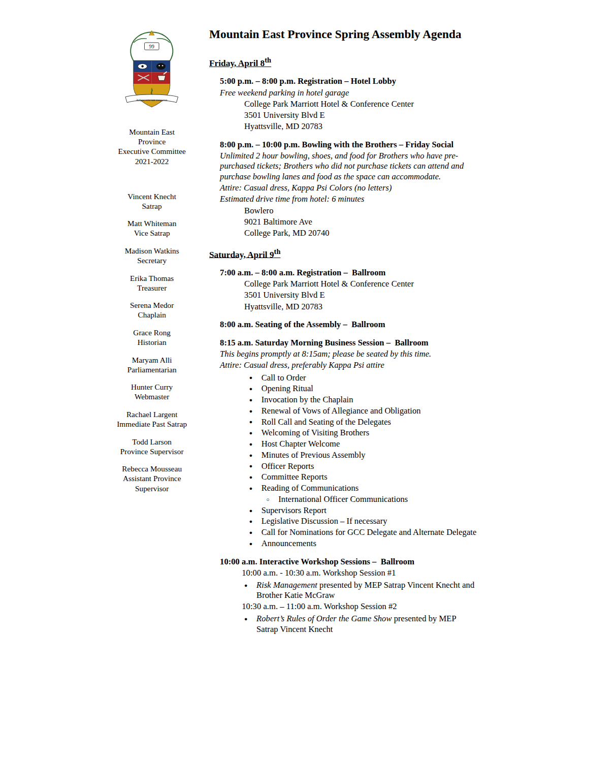99 Ανδρες εστε και ευεργεται
Mountain East
Province
Executive Committee
2021-2022
Vincent Knecht
Satrap
Matt Whiteman
Vice Satrap
Madison Watkins
Secretary
Erika Thomas
Treasurer
Serena Medor
Chaplain
Grace Rong
Historian
Maryam Alli
Parliamentarian
Hunter Curry
Webmaster
Rachael Largent
Immediate Past Satrap
Todd Larson
Province Supervisor
Rebecca Mousseau
Assistant Province Supervisor
Mountain East Province Spring Assembly Agenda
Friday, April 8th
5:00 p.m. – 8:00 p.m. Registration – Hotel Lobby
Free weekend parking in hotel garage
College Park Marriott Hotel & Conference Center
3501 University Blvd E
Hyattsville, MD 20783
8:00 p.m. – 10:00 p.m. Bowling with the Brothers – Friday Social
Unlimited 2 hour bowling, shoes, and food for Brothers who have pre-purchased tickets; Brothers who did not purchase tickets can attend and purchase bowling lanes and food as the space can accommodate.
Attire: Casual dress, Kappa Psi Colors (no letters)
Estimated drive time from hotel: 6 minutes
Bowlero
9021 Baltimore Ave
College Park, MD 20740
Saturday, April 9th
7:00 a.m. – 8:00 a.m. Registration – Ballroom
College Park Marriott Hotel & Conference Center
3501 University Blvd E
Hyattsville, MD 20783
8:00 a.m. Seating of the Assembly – Ballroom
8:15 a.m. Saturday Morning Business Session – Ballroom
This begins promptly at 8:15am; please be seated by this time.
Attire: Casual dress, preferably Kappa Psi attire
Call to Order
Opening Ritual
Invocation by the Chaplain
Renewal of Vows of Allegiance and Obligation
Roll Call and Seating of the Delegates
Welcoming of Visiting Brothers
Host Chapter Welcome
Minutes of Previous Assembly
Officer Reports
Committee Reports
Reading of Communications
International Officer Communications
Supervisors Report
Legislative Discussion – If necessary
Call for Nominations for GCC Delegate and Alternate Delegate
Announcements
10:00 a.m. Interactive Workshop Sessions – Ballroom
10:00 a.m. - 10:30 a.m. Workshop Session #1
Risk Management presented by MEP Satrap Vincent Knecht and Brother Katie McGraw
10:30 a.m. – 11:00 a.m. Workshop Session #2
Robert’s Rules of Order the Game Show presented by MEP Satrap Vincent Knecht